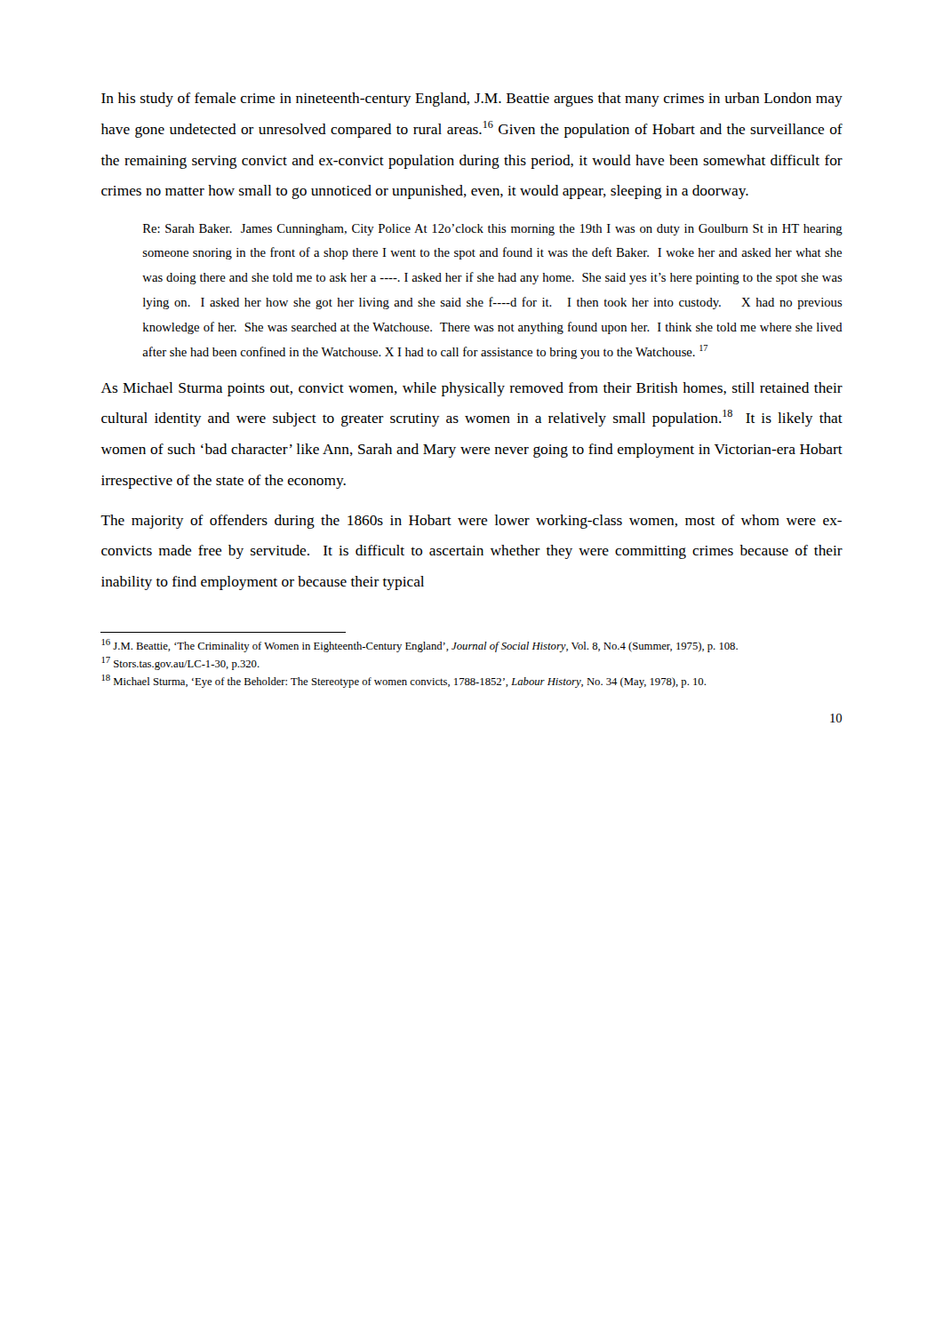In his study of female crime in nineteenth-century England, J.M. Beattie argues that many crimes in urban London may have gone undetected or unresolved compared to rural areas.16 Given the population of Hobart and the surveillance of the remaining serving convict and ex-convict population during this period, it would have been somewhat difficult for crimes no matter how small to go unnoticed or unpunished, even, it would appear, sleeping in a doorway.
Re: Sarah Baker. James Cunningham, City Police At 12o’clock this morning the 19th I was on duty in Goulburn St in HT hearing someone snoring in the front of a shop there I went to the spot and found it was the deft Baker. I woke her and asked her what she was doing there and she told me to ask her a ----. I asked her if she had any home. She said yes it’s here pointing to the spot she was lying on. I asked her how she got her living and she said she f----d for it. I then took her into custody. X had no previous knowledge of her. She was searched at the Watchouse. There was not anything found upon her. I think she told me where she lived after she had been confined in the Watchouse. X I had to call for assistance to bring you to the Watchouse. 17
As Michael Sturma points out, convict women, while physically removed from their British homes, still retained their cultural identity and were subject to greater scrutiny as women in a relatively small population.18 It is likely that women of such ‘bad character’ like Ann, Sarah and Mary were never going to find employment in Victorian-era Hobart irrespective of the state of the economy.
The majority of offenders during the 1860s in Hobart were lower working-class women, most of whom were ex-convicts made free by servitude. It is difficult to ascertain whether they were committing crimes because of their inability to find employment or because their typical
16 J.M. Beattie, ‘The Criminality of Women in Eighteenth-Century England’, Journal of Social History, Vol. 8, No.4 (Summer, 1975), p. 108.
17 Stors.tas.gov.au/LC-1-30, p.320.
18 Michael Sturma, ‘Eye of the Beholder: The Stereotype of women convicts, 1788-1852’, Labour History, No. 34 (May, 1978), p. 10.
10